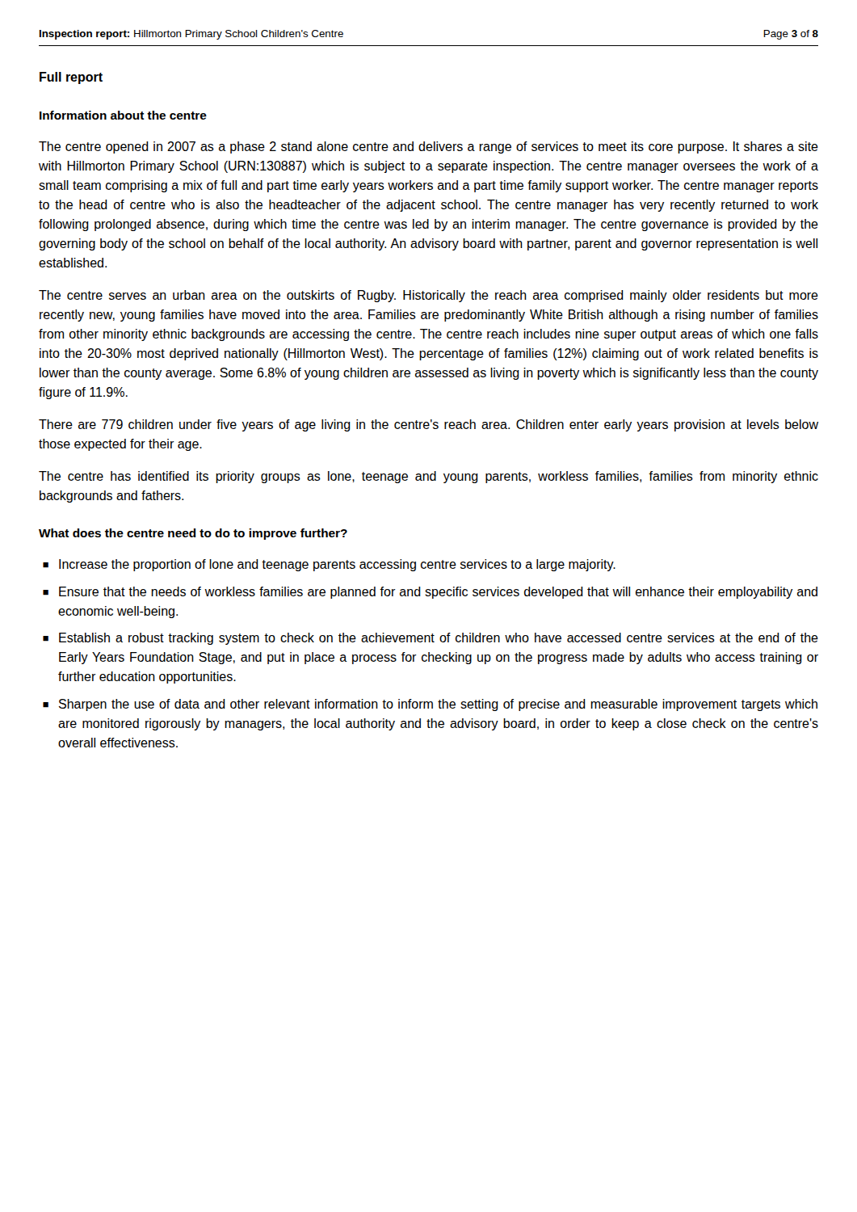Inspection report: Hillmorton Primary School Children's Centre
Page 3 of 8
Full report
Information about the centre
The centre opened in 2007 as a phase 2 stand alone centre and delivers a range of services to meet its core purpose. It shares a site with Hillmorton Primary School (URN:130887) which is subject to a separate inspection. The centre manager oversees the work of a small team comprising a mix of full and part time early years workers and a part time family support worker. The centre manager reports to the head of centre who is also the headteacher of the adjacent school. The centre manager has very recently returned to work following prolonged absence, during which time the centre was led by an interim manager. The centre governance is provided by the governing body of the school on behalf of the local authority. An advisory board with partner, parent and governor representation is well established.
The centre serves an urban area on the outskirts of Rugby. Historically the reach area comprised mainly older residents but more recently new, young families have moved into the area. Families are predominantly White British although a rising number of families from other minority ethnic backgrounds are accessing the centre. The centre reach includes nine super output areas of which one falls into the 20-30% most deprived nationally (Hillmorton West). The percentage of families (12%) claiming out of work related benefits is lower than the county average. Some 6.8% of young children are assessed as living in poverty which is significantly less than the county figure of 11.9%.
There are 779 children under five years of age living in the centre's reach area. Children enter early years provision at levels below those expected for their age.
The centre has identified its priority groups as lone, teenage and young parents, workless families, families from minority ethnic backgrounds and fathers.
What does the centre need to do to improve further?
Increase the proportion of lone and teenage parents accessing centre services to a large majority.
Ensure that the needs of workless families are planned for and specific services developed that will enhance their employability and economic well-being.
Establish a robust tracking system to check on the achievement of children who have accessed centre services at the end of the Early Years Foundation Stage, and put in place a process for checking up on the progress made by adults who access training or further education opportunities.
Sharpen the use of data and other relevant information to inform the setting of precise and measurable improvement targets which are monitored rigorously by managers, the local authority and the advisory board, in order to keep a close check on the centre's overall effectiveness.